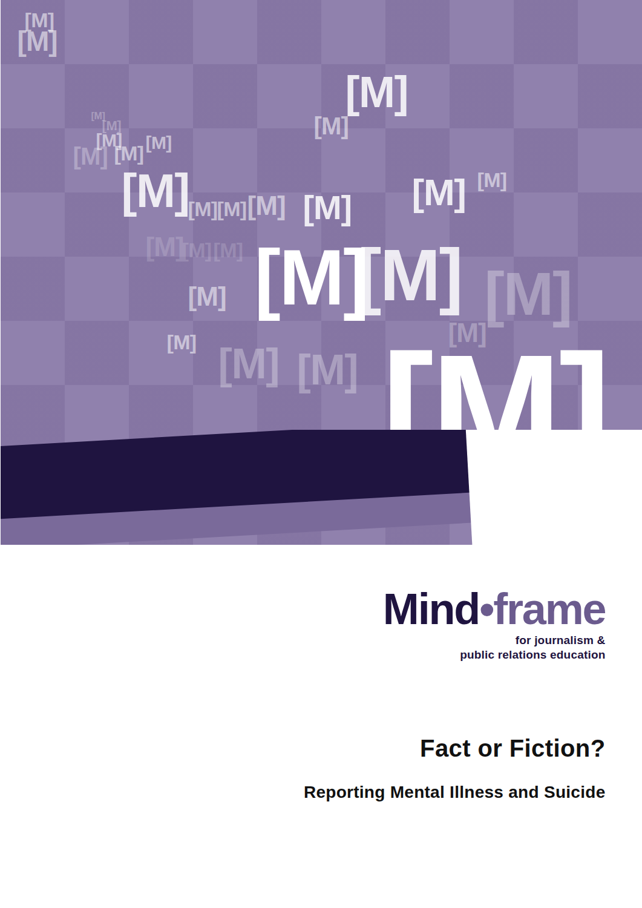[M] [M] [M] [M] [M] [M] [M] [M] [M] [M] [M] [M] [M] [M] [M] [M] [M] [M] [M] [M] [M] [M] [M] [M] [M] [M] [M] [M] [M]
Mind•frame
for journalism &
public relations education
Fact or Fiction?
Reporting Mental Illness and Suicide